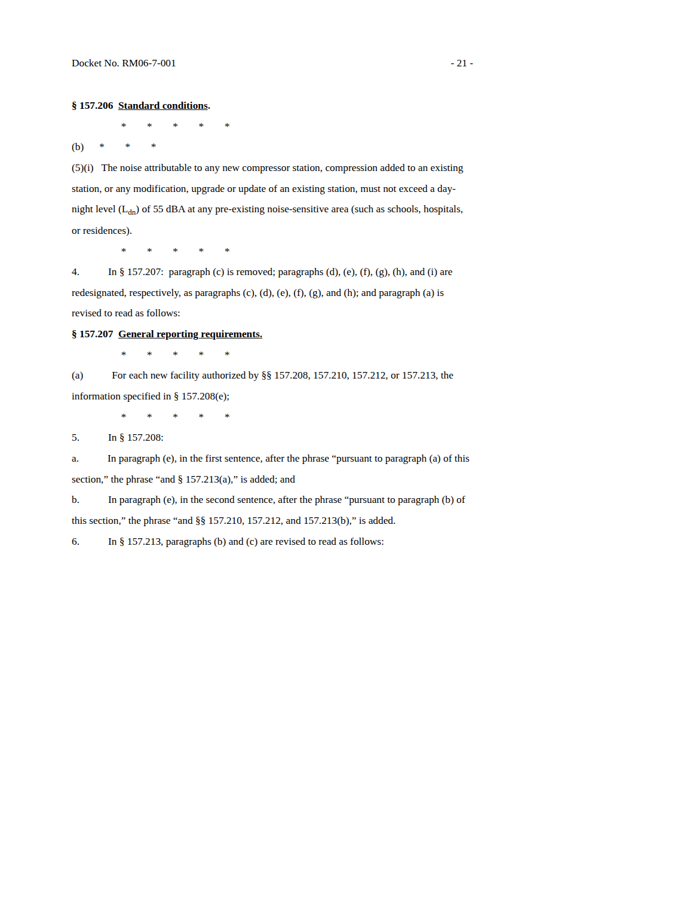Docket No. RM06-7-001 - 21 -
§ 157.206 Standard conditions.
* * * * *
(b) * * *
(5)(i) The noise attributable to any new compressor station, compression added to an existing station, or any modification, upgrade or update of an existing station, must not exceed a day-night level (Ldn) of 55 dBA at any pre-existing noise-sensitive area (such as schools, hospitals, or residences).
* * * * *
4. In § 157.207: paragraph (c) is removed; paragraphs (d), (e), (f), (g), (h), and (i) are redesignated, respectively, as paragraphs (c), (d), (e), (f), (g), and (h); and paragraph (a) is revised to read as follows:
§ 157.207 General reporting requirements.
* * * * *
(a) For each new facility authorized by §§ 157.208, 157.210, 157.212, or 157.213, the information specified in § 157.208(e);
* * * * *
5. In § 157.208:
a. In paragraph (e), in the first sentence, after the phrase “pursuant to paragraph (a) of this section,” the phrase “and § 157.213(a),” is added; and
b. In paragraph (e), in the second sentence, after the phrase “pursuant to paragraph (b) of this section,” the phrase “and §§ 157.210, 157.212, and 157.213(b),” is added.
6. In § 157.213, paragraphs (b) and (c) are revised to read as follows: